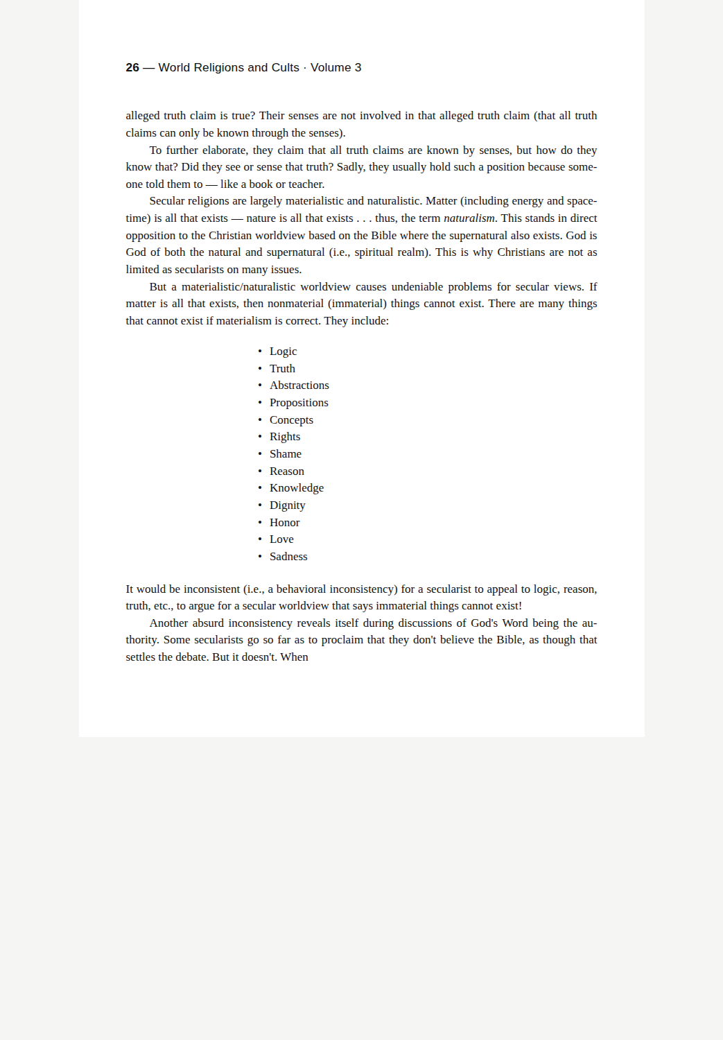26 — World Religions and Cults · Volume 3
alleged truth claim is true? Their senses are not involved in that alleged truth claim (that all truth claims can only be known through the senses).
To further elaborate, they claim that all truth claims are known by senses, but how do they know that? Did they see or sense that truth? Sadly, they usually hold such a position because someone told them to — like a book or teacher.
Secular religions are largely materialistic and naturalistic. Matter (including energy and space-time) is all that exists — nature is all that exists . . . thus, the term naturalism. This stands in direct opposition to the Christian worldview based on the Bible where the supernatural also exists. God is God of both the natural and supernatural (i.e., spiritual realm). This is why Christians are not as limited as secularists on many issues.
But a materialistic/naturalistic worldview causes undeniable problems for secular views. If matter is all that exists, then nonmaterial (immaterial) things cannot exist. There are many things that cannot exist if materialism is correct. They include:
Logic
Truth
Abstractions
Propositions
Concepts
Rights
Shame
Reason
Knowledge
Dignity
Honor
Love
Sadness
It would be inconsistent (i.e., a behavioral inconsistency) for a secularist to appeal to logic, reason, truth, etc., to argue for a secular worldview that says immaterial things cannot exist!
Another absurd inconsistency reveals itself during discussions of God's Word being the authority. Some secularists go so far as to proclaim that they don't believe the Bible, as though that settles the debate. But it doesn't. When